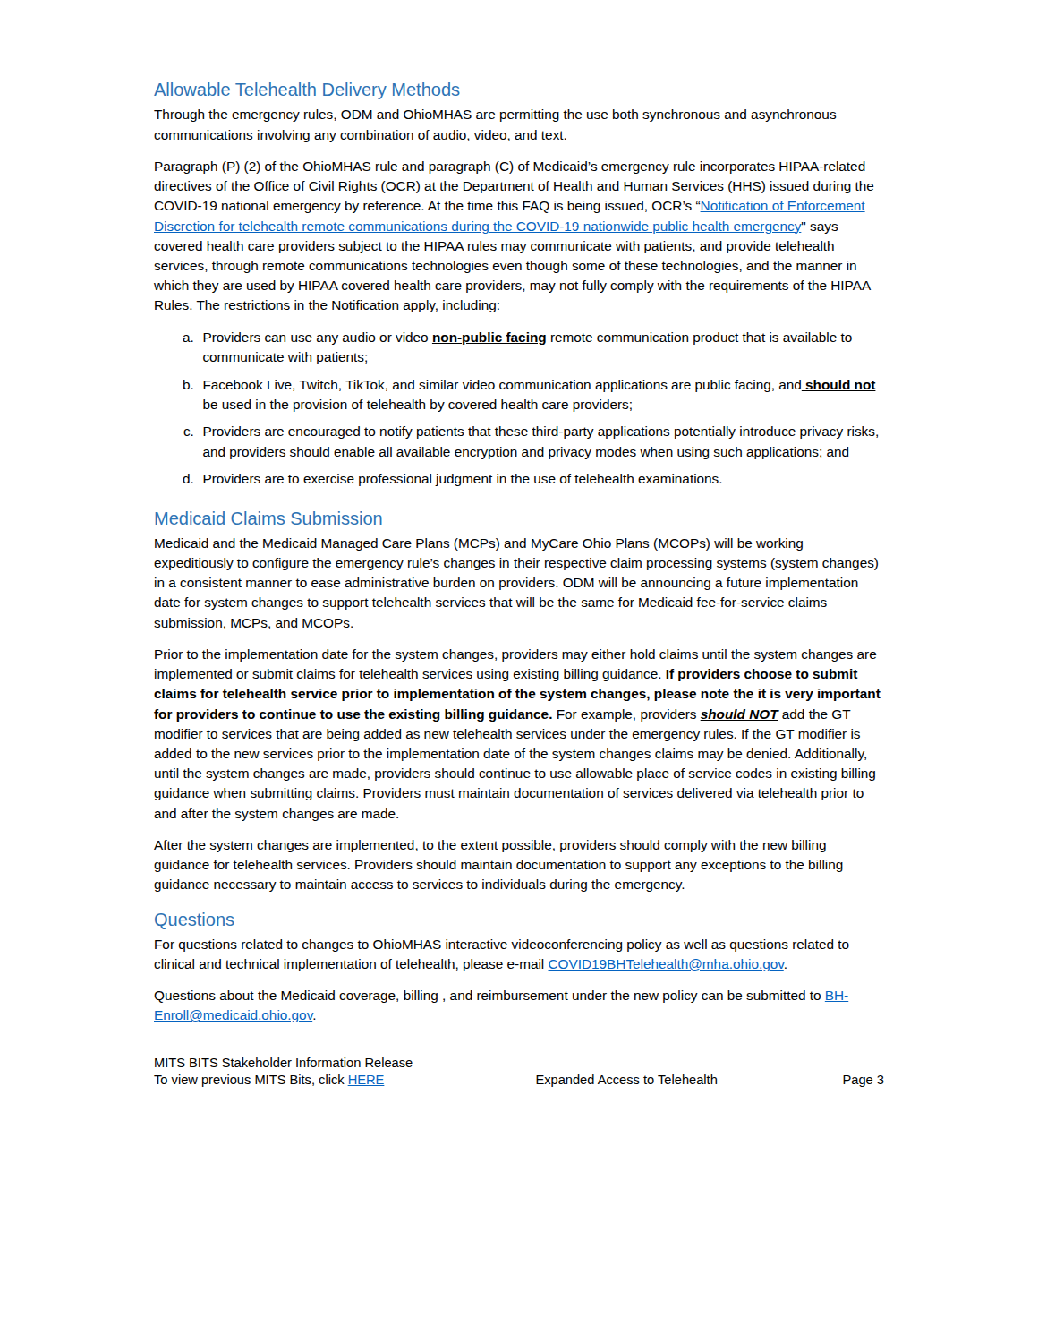Allowable Telehealth Delivery Methods
Through the emergency rules, ODM and OhioMHAS are permitting the use both synchronous and asynchronous communications involving any combination of audio, video, and text.
Paragraph (P) (2) of the OhioMHAS rule and paragraph (C) of Medicaid’s emergency rule incorporates HIPAA-related directives of the Office of Civil Rights (OCR) at the Department of Health and Human Services (HHS) issued during the COVID-19 national emergency by reference. At the time this FAQ is being issued, OCR’s “Notification of Enforcement Discretion for telehealth remote communications during the COVID-19 nationwide public health emergency" says covered health care providers subject to the HIPAA rules may communicate with patients, and provide telehealth services, through remote communications technologies even though some of these technologies, and the manner in which they are used by HIPAA covered health care providers, may not fully comply with the requirements of the HIPAA Rules. The restrictions in the Notification apply, including:
Providers can use any audio or video non-public facing remote communication product that is available to communicate with patients;
Facebook Live, Twitch, TikTok, and similar video communication applications are public facing, and should not be used in the provision of telehealth by covered health care providers;
Providers are encouraged to notify patients that these third-party applications potentially introduce privacy risks, and providers should enable all available encryption and privacy modes when using such applications; and
Providers are to exercise professional judgment in the use of telehealth examinations.
Medicaid Claims Submission
Medicaid and the Medicaid Managed Care Plans (MCPs) and MyCare Ohio Plans (MCOPs) will be working expeditiously to configure the emergency rule’s changes in their respective claim processing systems (system changes) in a consistent manner to ease administrative burden on providers. ODM will be announcing a future implementation date for system changes to support telehealth services that will be the same for Medicaid fee-for-service claims submission, MCPs, and MCOPs.
Prior to the implementation date for the system changes, providers may either hold claims until the system changes are implemented or submit claims for telehealth services using existing billing guidance. If providers choose to submit claims for telehealth service prior to implementation of the system changes, please note the it is very important for providers to continue to use the existing billing guidance. For example, providers should NOT add the GT modifier to services that are being added as new telehealth services under the emergency rules. If the GT modifier is added to the new services prior to the implementation date of the system changes claims may be denied. Additionally, until the system changes are made, providers should continue to use allowable place of service codes in existing billing guidance when submitting claims. Providers must maintain documentation of services delivered via telehealth prior to and after the system changes are made.
After the system changes are implemented, to the extent possible, providers should comply with the new billing guidance for telehealth services. Providers should maintain documentation to support any exceptions to the billing guidance necessary to maintain access to services to individuals during the emergency.
Questions
For questions related to changes to OhioMHAS interactive videoconferencing policy as well as questions related to clinical and technical implementation of telehealth, please e-mail COVID19BHTelehealth@mha.ohio.gov.
Questions about the Medicaid coverage, billing , and reimbursement under the new policy can be submitted to BH-Enroll@medicaid.ohio.gov.
MITS BITS Stakeholder Information Release
To view previous MITS Bits, click HERE Expanded Access to Telehealth Page 3